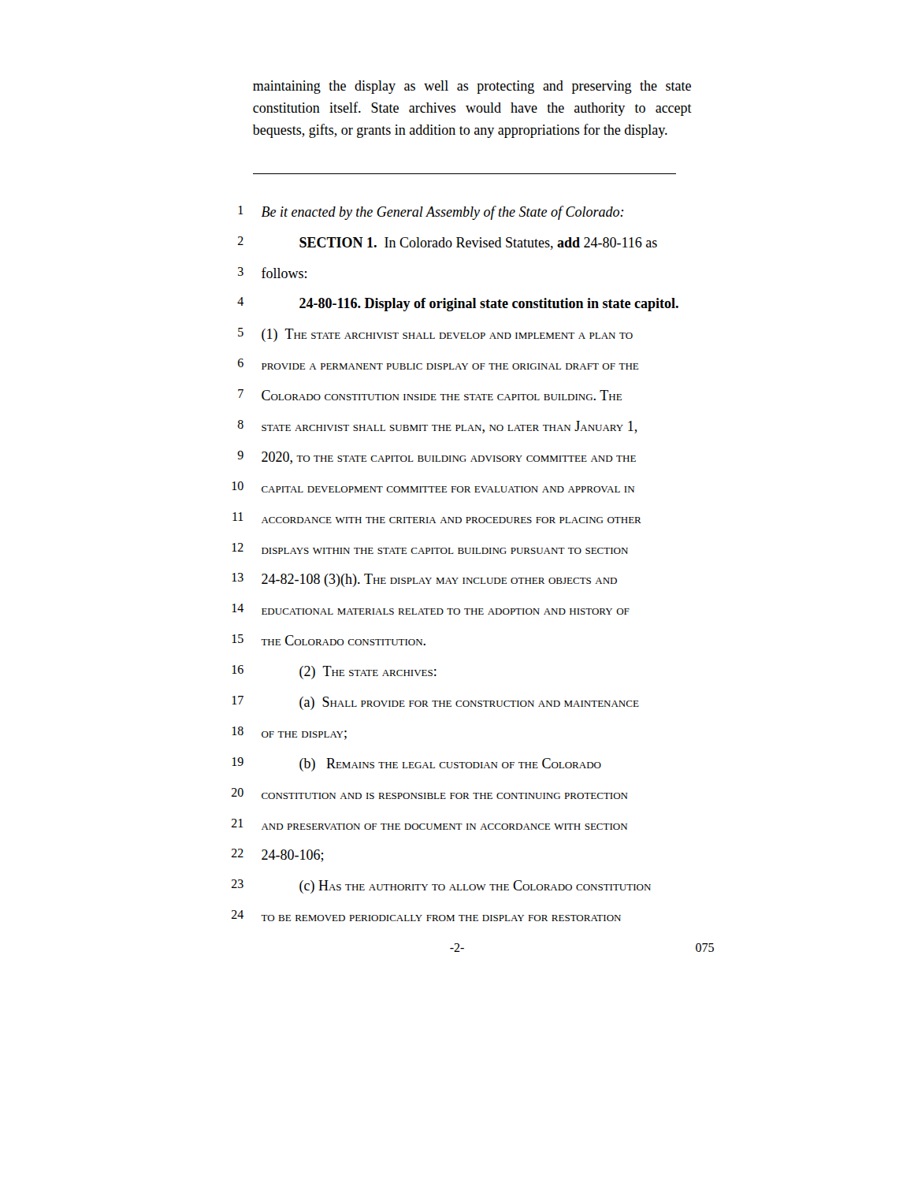maintaining the display as well as protecting and preserving the state constitution itself. State archives would have the authority to accept bequests, gifts, or grants in addition to any appropriations for the display.
| 1 | Be it enacted by the General Assembly of the State of Colorado: |
| 2 | SECTION 1. In Colorado Revised Statutes, add 24-80-116 as |
| 3 | follows: |
| 4 | 24-80-116. Display of original state constitution in state capitol. |
| 5 | (1) The state archivist shall develop and implement a plan to |
| 6 | provide a permanent public display of the original draft of the |
| 7 | Colorado constitution inside the state capitol building. The |
| 8 | state archivist shall submit the plan, no later than January 1, |
| 9 | 2020, to the state capitol building advisory committee and the |
| 10 | capital development committee for evaluation and approval in |
| 11 | accordance with the criteria and procedures for placing other |
| 12 | displays within the state capitol building pursuant to section |
| 13 | 24-82-108 (3)(h). The display may include other objects and |
| 14 | educational materials related to the adoption and history of |
| 15 | the Colorado constitution. |
| 16 | (2) The state archives: |
| 17 | (a) Shall provide for the construction and maintenance |
| 18 | of the display; |
| 19 | (b) Remains the legal custodian of the Colorado |
| 20 | constitution and is responsible for the continuing protection |
| 21 | and preservation of the document in accordance with section |
| 22 | 24-80-106; |
| 23 | (c) Has the authority to allow the Colorado constitution |
| 24 | to be removed periodically from the display for restoration |
-2-
075